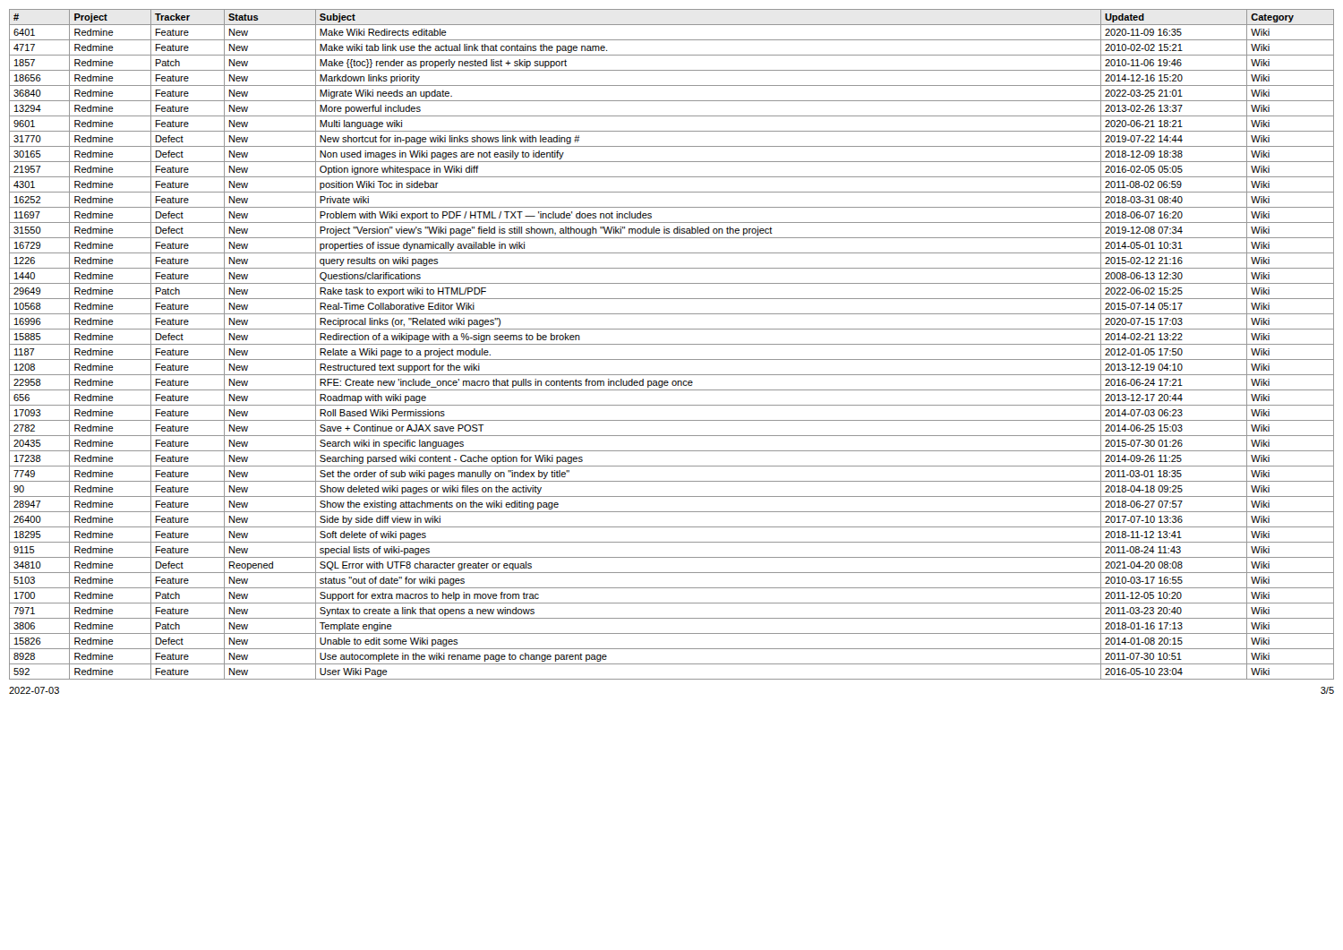| # | Project | Tracker | Status | Subject | Updated | Category |
| --- | --- | --- | --- | --- | --- | --- |
| 6401 | Redmine | Feature | New | Make Wiki Redirects editable | 2020-11-09 16:35 | Wiki |
| 4717 | Redmine | Feature | New | Make wiki tab link use the actual link that contains the page name. | 2010-02-02 15:21 | Wiki |
| 1857 | Redmine | Patch | New | Make {{toc}} render as properly nested list + skip support | 2010-11-06 19:46 | Wiki |
| 18656 | Redmine | Feature | New | Markdown links priority | 2014-12-16 15:20 | Wiki |
| 36840 | Redmine | Feature | New | Migrate Wiki needs an update. | 2022-03-25 21:01 | Wiki |
| 13294 | Redmine | Feature | New | More powerful includes | 2013-02-26 13:37 | Wiki |
| 9601 | Redmine | Feature | New | Multi language wiki | 2020-06-21 18:21 | Wiki |
| 31770 | Redmine | Defect | New | New shortcut for in-page wiki links shows link with leading # | 2019-07-22 14:44 | Wiki |
| 30165 | Redmine | Defect | New | Non used images in Wiki pages are not easily to identify | 2018-12-09 18:38 | Wiki |
| 21957 | Redmine | Feature | New | Option ignore whitespace in Wiki diff | 2016-02-05 05:05 | Wiki |
| 4301 | Redmine | Feature | New | position Wiki Toc in sidebar | 2011-08-02 06:59 | Wiki |
| 16252 | Redmine | Feature | New | Private wiki | 2018-03-31 08:40 | Wiki |
| 11697 | Redmine | Defect | New | Problem with Wiki export to PDF / HTML / TXT — 'include' does not includes | 2018-06-07 16:20 | Wiki |
| 31550 | Redmine | Defect | New | Project "Version" view's "Wiki page" field is still shown, although "Wiki" module is disabled on the project | 2019-12-08 07:34 | Wiki |
| 16729 | Redmine | Feature | New | properties of issue dynamically available in wiki | 2014-05-01 10:31 | Wiki |
| 1226 | Redmine | Feature | New | query results on wiki pages | 2015-02-12 21:16 | Wiki |
| 1440 | Redmine | Feature | New | Questions/clarifications | 2008-06-13 12:30 | Wiki |
| 29649 | Redmine | Patch | New | Rake task to export wiki to HTML/PDF | 2022-06-02 15:25 | Wiki |
| 10568 | Redmine | Feature | New | Real-Time Collaborative Editor Wiki | 2015-07-14 05:17 | Wiki |
| 16996 | Redmine | Feature | New | Reciprocal links (or, "Related wiki pages") | 2020-07-15 17:03 | Wiki |
| 15885 | Redmine | Defect | New | Redirection of a wikipage with a %-sign seems to be broken | 2014-02-21 13:22 | Wiki |
| 1187 | Redmine | Feature | New | Relate a Wiki page to a project module. | 2012-01-05 17:50 | Wiki |
| 1208 | Redmine | Feature | New | Restructured text support for the wiki | 2013-12-19 04:10 | Wiki |
| 22958 | Redmine | Feature | New | RFE: Create new 'include_once' macro that pulls in contents from included page once | 2016-06-24 17:21 | Wiki |
| 656 | Redmine | Feature | New | Roadmap with wiki page | 2013-12-17 20:44 | Wiki |
| 17093 | Redmine | Feature | New | Roll Based Wiki Permissions | 2014-07-03 06:23 | Wiki |
| 2782 | Redmine | Feature | New | Save + Continue or AJAX save POST | 2014-06-25 15:03 | Wiki |
| 20435 | Redmine | Feature | New | Search wiki in specific languages | 2015-07-30 01:26 | Wiki |
| 17238 | Redmine | Feature | New | Searching parsed wiki content - Cache option for Wiki pages | 2014-09-26 11:25 | Wiki |
| 7749 | Redmine | Feature | New | Set the order of sub wiki pages manully on "index by title" | 2011-03-01 18:35 | Wiki |
| 90 | Redmine | Feature | New | Show deleted wiki pages or wiki files on the activity | 2018-04-18 09:25 | Wiki |
| 28947 | Redmine | Feature | New | Show the existing attachments on the wiki editing page | 2018-06-27 07:57 | Wiki |
| 26400 | Redmine | Feature | New | Side by side diff view in wiki | 2017-07-10 13:36 | Wiki |
| 18295 | Redmine | Feature | New | Soft delete of wiki pages | 2018-11-12 13:41 | Wiki |
| 9115 | Redmine | Feature | New | special lists of wiki-pages | 2011-08-24 11:43 | Wiki |
| 34810 | Redmine | Defect | Reopened | SQL Error with UTF8 character greater or equals | 2021-04-20 08:08 | Wiki |
| 5103 | Redmine | Feature | New | status "out of date" for wiki pages | 2010-03-17 16:55 | Wiki |
| 1700 | Redmine | Patch | New | Support for extra macros to help in move from trac | 2011-12-05 10:20 | Wiki |
| 7971 | Redmine | Feature | New | Syntax to create a link that opens a new windows | 2011-03-23 20:40 | Wiki |
| 3806 | Redmine | Patch | New | Template engine | 2018-01-16 17:13 | Wiki |
| 15826 | Redmine | Defect | New | Unable to edit some Wiki pages | 2014-01-08 20:15 | Wiki |
| 8928 | Redmine | Feature | New | Use autocomplete in the wiki rename page to change parent page | 2011-07-30 10:51 | Wiki |
| 592 | Redmine | Feature | New | User Wiki Page | 2016-05-10 23:04 | Wiki |
2022-07-03 3/5